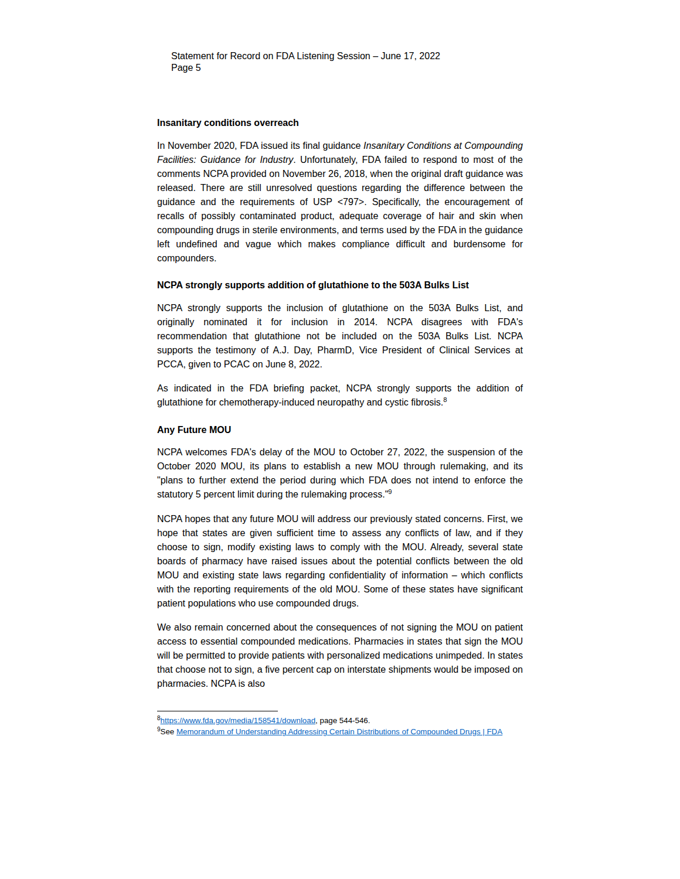Statement for Record on FDA Listening Session – June 17, 2022
Page 5
Insanitary conditions overreach
In November 2020, FDA issued its final guidance Insanitary Conditions at Compounding Facilities: Guidance for Industry. Unfortunately, FDA failed to respond to most of the comments NCPA provided on November 26, 2018, when the original draft guidance was released. There are still unresolved questions regarding the difference between the guidance and the requirements of USP <797>. Specifically, the encouragement of recalls of possibly contaminated product, adequate coverage of hair and skin when compounding drugs in sterile environments, and terms used by the FDA in the guidance left undefined and vague which makes compliance difficult and burdensome for compounders.
NCPA strongly supports addition of glutathione to the 503A Bulks List
NCPA strongly supports the inclusion of glutathione on the 503A Bulks List, and originally nominated it for inclusion in 2014. NCPA disagrees with FDA's recommendation that glutathione not be included on the 503A Bulks List. NCPA supports the testimony of A.J. Day, PharmD, Vice President of Clinical Services at PCCA, given to PCAC on June 8, 2022.
As indicated in the FDA briefing packet, NCPA strongly supports the addition of glutathione for chemotherapy-induced neuropathy and cystic fibrosis.8
Any Future MOU
NCPA welcomes FDA's delay of the MOU to October 27, 2022, the suspension of the October 2020 MOU, its plans to establish a new MOU through rulemaking, and its "plans to further extend the period during which FDA does not intend to enforce the statutory 5 percent limit during the rulemaking process."9
NCPA hopes that any future MOU will address our previously stated concerns. First, we hope that states are given sufficient time to assess any conflicts of law, and if they choose to sign, modify existing laws to comply with the MOU. Already, several state boards of pharmacy have raised issues about the potential conflicts between the old MOU and existing state laws regarding confidentiality of information – which conflicts with the reporting requirements of the old MOU. Some of these states have significant patient populations who use compounded drugs.
We also remain concerned about the consequences of not signing the MOU on patient access to essential compounded medications. Pharmacies in states that sign the MOU will be permitted to provide patients with personalized medications unimpeded. In states that choose not to sign, a five percent cap on interstate shipments would be imposed on pharmacies. NCPA is also
8https://www.fda.gov/media/158541/download, page 544-546.
9See Memorandum of Understanding Addressing Certain Distributions of Compounded Drugs | FDA